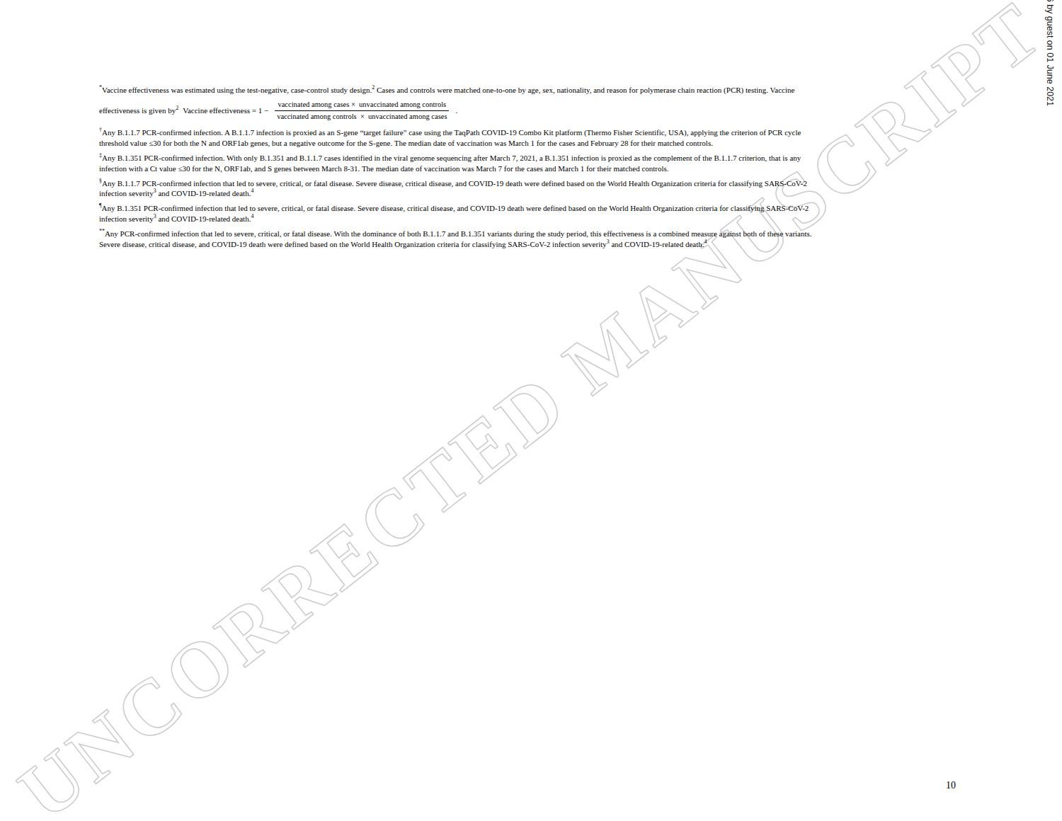UNCORRECTED MANUSCRIPT
Downloaded from https://academic.oup.com/jtm/advance-article/doi/10.1093/jtm/taab083/6287696 by guest on 01 June 2021
*Vaccine effectiveness was estimated using the test-negative, case-control study design.2 Cases and controls were matched one-to-one by age, sex, nationality, and reason for polymerase chain reaction (PCR) testing. Vaccine
effectiveness is given by2 Vaccine effectiveness = 1 − vaccinated among cases × unvaccinated among controls vaccinated among controls × unvaccinated among cases .
†Any B.1.1.7 PCR-confirmed infection. A B.1.1.7 infection is proxied as an S-gene “target failure” case using the TaqPath COVID-19 Combo Kit platform (Thermo Fisher Scientific, USA), applying the criterion of PCR cycle threshold value ≤30 for both the N and ORF1ab genes, but a negative outcome for the S-gene. The median date of vaccination was March 1 for the cases and February 28 for their matched controls.
‡Any B.1.351 PCR-confirmed infection. With only B.1.351 and B.1.1.7 cases identified in the viral genome sequencing after March 7, 2021, a B.1.351 infection is proxied as the complement of the B.1.1.7 criterion, that is any infection with a Ct value ≤30 for the N, ORF1ab, and S genes between March 8-31. The median date of vaccination was March 7 for the cases and March 1 for their matched controls.
§Any B.1.1.7 PCR-confirmed infection that led to severe, critical, or fatal disease. Severe disease, critical disease, and COVID-19 death were defined based on the World Health Organization criteria for classifying SARS-CoV-2 infection severity3 and COVID-19-related death.4
¶Any B.1.351 PCR-confirmed infection that led to severe, critical, or fatal disease. Severe disease, critical disease, and COVID-19 death were defined based on the World Health Organization criteria for classifying SARS-CoV-2 infection severity3 and COVID-19-related death.4
**Any PCR-confirmed infection that led to severe, critical, or fatal disease. With the dominance of both B.1.1.7 and B.1.351 variants during the study period, this effectiveness is a combined measure against both of these variants. Severe disease, critical disease, and COVID-19 death were defined based on the World Health Organization criteria for classifying SARS-CoV-2 infection severity3 and COVID-19-related death.4
10